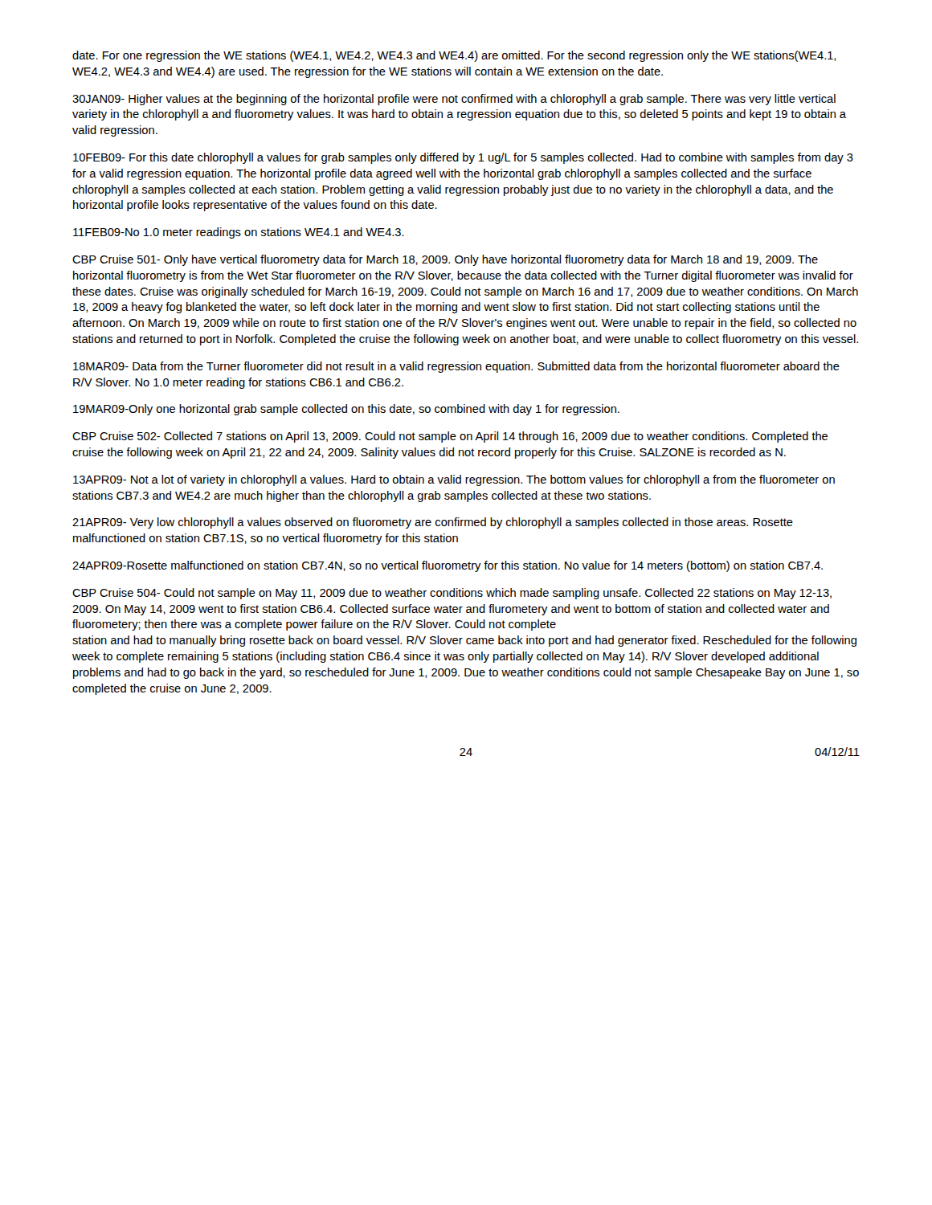date. For one regression the WE stations (WE4.1, WE4.2, WE4.3 and WE4.4) are omitted. For the second regression only the WE stations(WE4.1, WE4.2, WE4.3 and WE4.4) are used. The regression for the WE stations will contain a WE extension on the date.
30JAN09- Higher values at the beginning of the horizontal profile were not confirmed with a chlorophyll a grab sample. There was very little vertical variety in the chlorophyll a and fluorometry values. It was hard to obtain a regression equation due to this, so deleted 5 points and kept 19 to obtain a valid regression.
10FEB09- For this date chlorophyll a values for grab samples only differed by 1 ug/L for 5 samples collected. Had to combine with samples from day 3 for a valid regression equation. The horizontal profile data agreed well with the horizontal grab chlorophyll a samples collected and the surface chlorophyll a samples collected at each station. Problem getting a valid regression probably just due to no variety in the chlorophyll a data, and the horizontal profile looks representative of the values found on this date.
11FEB09-No 1.0 meter readings on stations WE4.1 and WE4.3.
CBP Cruise 501- Only have vertical fluorometry data for March 18, 2009. Only have horizontal fluorometry data for March 18 and 19, 2009. The horizontal fluorometry is from the Wet Star fluorometer on the R/V Slover, because the data collected with the Turner digital fluorometer was invalid for these dates. Cruise was originally scheduled for March 16-19, 2009. Could not sample on March 16 and 17, 2009 due to weather conditions. On March 18, 2009 a heavy fog blanketed the water, so left dock later in the morning and went slow to first station. Did not start collecting stations until the afternoon. On March 19, 2009 while on route to first station one of the R/V Slover's engines went out. Were unable to repair in the field, so collected no stations and returned to port in Norfolk. Completed the cruise the following week on another boat, and were unable to collect fluorometry on this vessel.
18MAR09- Data from the Turner fluorometer did not result in a valid regression equation. Submitted data from the horizontal fluorometer aboard the R/V Slover. No 1.0 meter reading for stations CB6.1 and CB6.2.
19MAR09-Only one horizontal grab sample collected on this date, so combined with day 1 for regression.
CBP Cruise 502- Collected 7 stations on April 13, 2009. Could not sample on April 14 through 16, 2009 due to weather conditions. Completed the cruise the following week on April 21, 22 and 24, 2009. Salinity values did not record properly for this Cruise. SALZONE is recorded as N.
13APR09- Not a lot of variety in chlorophyll a values. Hard to obtain a valid regression. The bottom values for chlorophyll a from the fluorometer on stations CB7.3 and WE4.2 are much higher than the chlorophyll a grab samples collected at these two stations.
21APR09- Very low chlorophyll a values observed on fluorometry are confirmed by chlorophyll a samples collected in those areas. Rosette malfunctioned on station CB7.1S, so no vertical fluorometry for this station
24APR09-Rosette malfunctioned on station CB7.4N, so no vertical fluorometry for this station. No value for 14 meters (bottom) on station CB7.4.
CBP Cruise 504- Could not sample on May 11, 2009 due to weather conditions which made sampling unsafe. Collected 22 stations on May 12-13, 2009. On May 14, 2009 went to first station CB6.4. Collected surface water and flurometery and went to bottom of station and collected water and fluorometery; then there was a complete power failure on the R/V Slover. Could not complete
station and had to manually bring rosette back on board vessel. R/V Slover came back into port and had generator fixed. Rescheduled for the following week to complete remaining 5 stations (including station CB6.4 since it was only partially collected on May 14). R/V Slover developed additional problems and had to go back in the yard, so rescheduled for June 1, 2009. Due to weather conditions could not sample Chesapeake Bay on June 1, so completed the cruise on June 2, 2009.
24 04/12/11